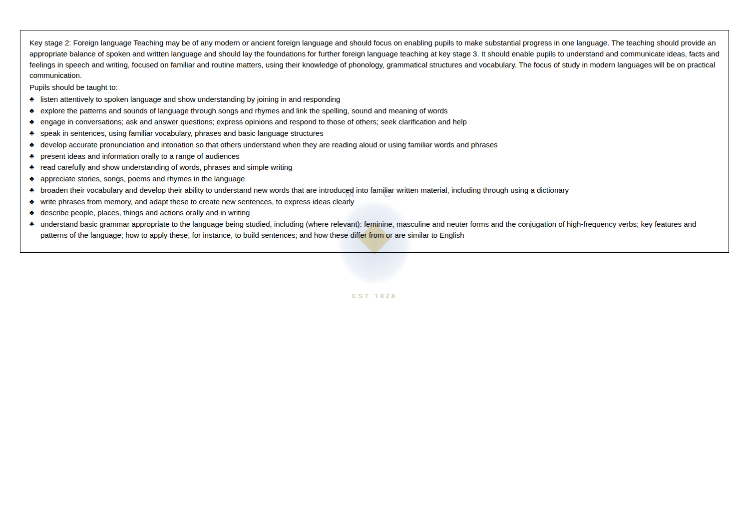M C
EST 1828
Key stage 2: Foreign language Teaching may be of any modern or ancient foreign language and should focus on enabling pupils to make substantial progress in one language. The teaching should provide an appropriate balance of spoken and written language and should lay the foundations for further foreign language teaching at key stage 3. It should enable pupils to understand and communicate ideas, facts and feelings in speech and writing, focused on familiar and routine matters, using their knowledge of phonology, grammatical structures and vocabulary. The focus of study in modern languages will be on practical communication.
Pupils should be taught to:
listen attentively to spoken language and show understanding by joining in and responding
explore the patterns and sounds of language through songs and rhymes and link the spelling, sound and meaning of words
engage in conversations; ask and answer questions; express opinions and respond to those of others; seek clarification and help
speak in sentences, using familiar vocabulary, phrases and basic language structures
develop accurate pronunciation and intonation so that others understand when they are reading aloud or using familiar words and phrases
present ideas and information orally to a range of audiences
read carefully and show understanding of words, phrases and simple writing
appreciate stories, songs, poems and rhymes in the language
broaden their vocabulary and develop their ability to understand new words that are introduced into familiar written material, including through using a dictionary
write phrases from memory, and adapt these to create new sentences, to express ideas clearly
describe people, places, things and actions orally and in writing
understand basic grammar appropriate to the language being studied, including (where relevant): feminine, masculine and neuter forms and the conjugation of high-frequency verbs; key features and patterns of the language; how to apply these, for instance, to build sentences; and how these differ from or are similar to English